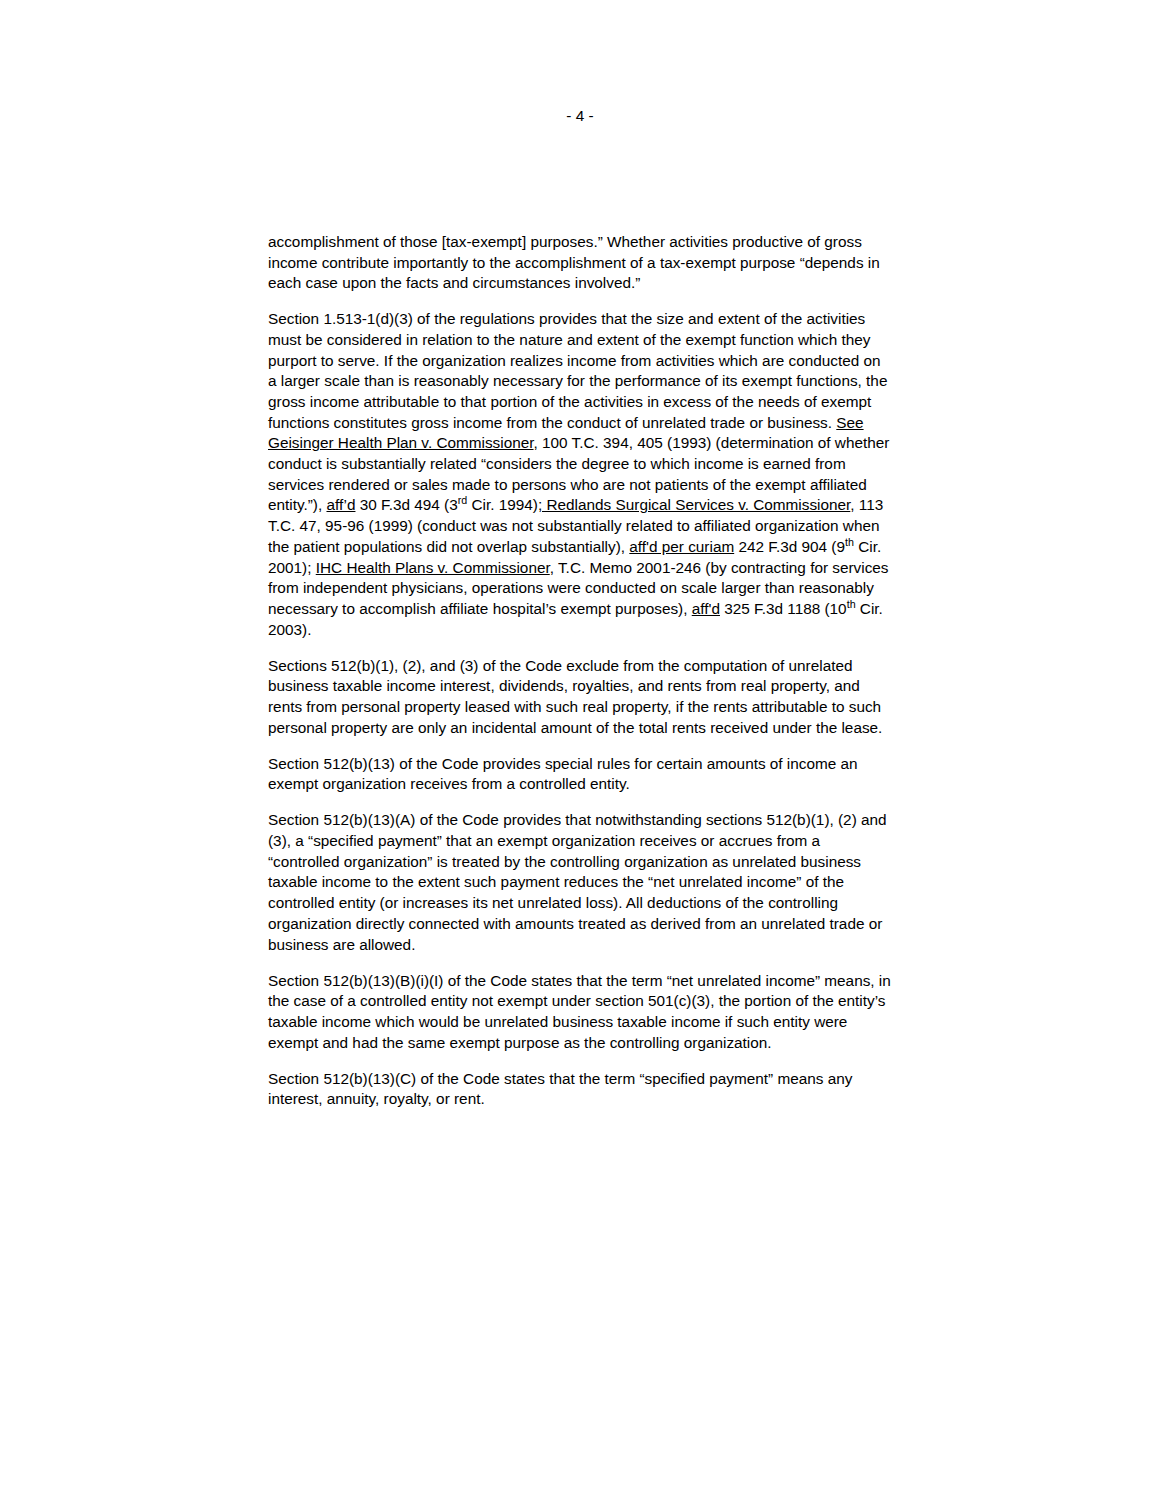- 4 -
accomplishment of those [tax-exempt] purposes.” Whether activities productive of gross income contribute importantly to the accomplishment of a tax-exempt purpose “depends in each case upon the facts and circumstances involved.”
Section 1.513-1(d)(3) of the regulations provides that the size and extent of the activities must be considered in relation to the nature and extent of the exempt function which they purport to serve. If the organization realizes income from activities which are conducted on a larger scale than is reasonably necessary for the performance of its exempt functions, the gross income attributable to that portion of the activities in excess of the needs of exempt functions constitutes gross income from the conduct of unrelated trade or business. See Geisinger Health Plan v. Commissioner, 100 T.C. 394, 405 (1993) (determination of whether conduct is substantially related “considers the degree to which income is earned from services rendered or sales made to persons who are not patients of the exempt affiliated entity.”), aff’d 30 F.3d 494 (3rd Cir. 1994); Redlands Surgical Services v. Commissioner, 113 T.C. 47, 95-96 (1999) (conduct was not substantially related to affiliated organization when the patient populations did not overlap substantially), aff'd per curiam 242 F.3d 904 (9th Cir. 2001); IHC Health Plans v. Commissioner, T.C. Memo 2001-246 (by contracting for services from independent physicians, operations were conducted on scale larger than reasonably necessary to accomplish affiliate hospital’s exempt purposes), aff'd 325 F.3d 1188 (10th Cir. 2003).
Sections 512(b)(1), (2), and (3) of the Code exclude from the computation of unrelated business taxable income interest, dividends, royalties, and rents from real property, and rents from personal property leased with such real property, if the rents attributable to such personal property are only an incidental amount of the total rents received under the lease.
Section 512(b)(13) of the Code provides special rules for certain amounts of income an exempt organization receives from a controlled entity.
Section 512(b)(13)(A) of the Code provides that notwithstanding sections 512(b)(1), (2) and (3), a “specified payment” that an exempt organization receives or accrues from a “controlled organization” is treated by the controlling organization as unrelated business taxable income to the extent such payment reduces the “net unrelated income” of the controlled entity (or increases its net unrelated loss). All deductions of the controlling organization directly connected with amounts treated as derived from an unrelated trade or business are allowed.
Section 512(b)(13)(B)(i)(I) of the Code states that the term “net unrelated income” means, in the case of a controlled entity not exempt under section 501(c)(3), the portion of the entity’s taxable income which would be unrelated business taxable income if such entity were exempt and had the same exempt purpose as the controlling organization.
Section 512(b)(13)(C) of the Code states that the term “specified payment” means any interest, annuity, royalty, or rent.